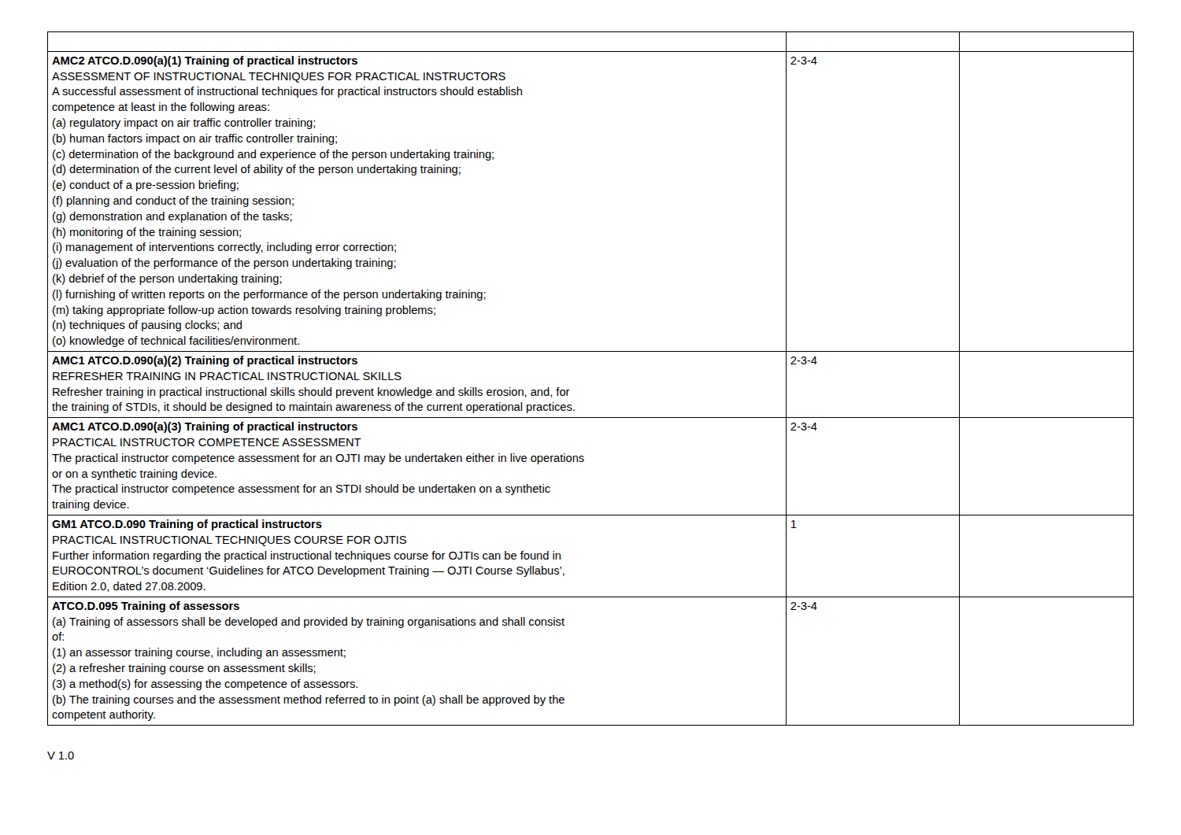| AMC2 ATCO.D.090(a)(1) Training of practical instructors ASSESSMENT OF INSTRUCTIONAL TECHNIQUES FOR PRACTICAL INSTRUCTORS A successful assessment of instructional techniques for practical instructors should establish competence at least in the following areas: (a) regulatory impact on air traffic controller training; (b) human factors impact on air traffic controller training; (c) determination of the background and experience of the person undertaking training; (d) determination of the current level of ability of the person undertaking training; (e) conduct of a pre-session briefing; (f) planning and conduct of the training session; (g) demonstration and explanation of the tasks; (h) monitoring of the training session; (i) management of interventions correctly, including error correction; (j) evaluation of the performance of the person undertaking training; (k) debrief of the person undertaking training; (l) furnishing of written reports on the performance of the person undertaking training; (m) taking appropriate follow-up action towards resolving training problems; (n) techniques of pausing clocks; and (o) knowledge of technical facilities/environment. | 2-3-4 | |
| AMC1 ATCO.D.090(a)(2) Training of practical instructors REFRESHER TRAINING IN PRACTICAL INSTRUCTIONAL SKILLS Refresher training in practical instructional skills should prevent knowledge and skills erosion, and, for the training of STDIs, it should be designed to maintain awareness of the current operational practices. | 2-3-4 | |
| AMC1 ATCO.D.090(a)(3) Training of practical instructors PRACTICAL INSTRUCTOR COMPETENCE ASSESSMENT The practical instructor competence assessment for an OJTI may be undertaken either in live operations or on a synthetic training device. The practical instructor competence assessment for an STDI should be undertaken on a synthetic training device. | 2-3-4 | |
| GM1 ATCO.D.090 Training of practical instructors PRACTICAL INSTRUCTIONAL TECHNIQUES COURSE FOR OJTIS Further information regarding the practical instructional techniques course for OJTIs can be found in EUROCONTROL’s document ‘Guidelines for ATCO Development Training — OJTI Course Syllabus’, Edition 2.0, dated 27.08.2009. | 1 | |
| ATCO.D.095 Training of assessors (a) Training of assessors shall be developed and provided by training organisations and shall consist of: (1) an assessor training course, including an assessment; (2) a refresher training course on assessment skills; (3) a method(s) for assessing the competence of assessors. (b) The training courses and the assessment method referred to in point (a) shall be approved by the competent authority. | 2-3-4 | |
V 1.0